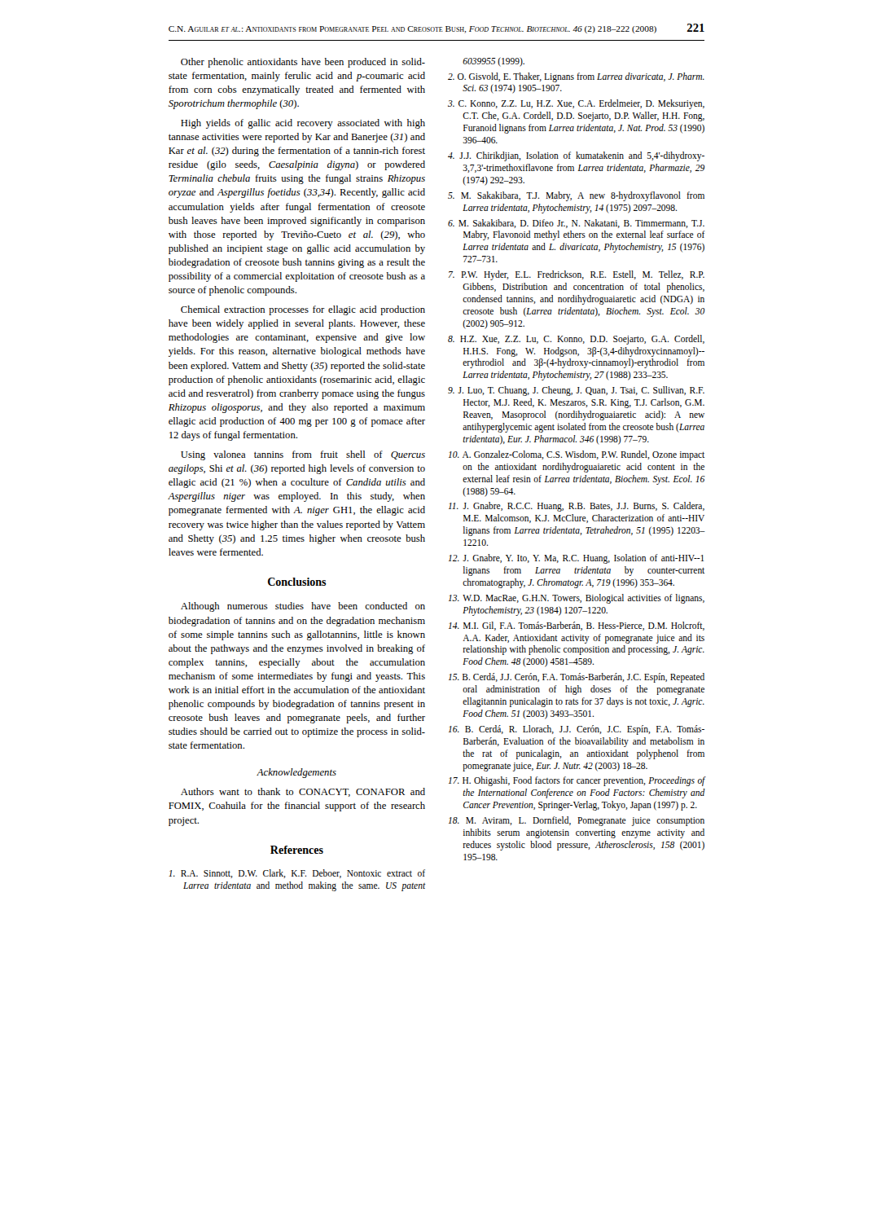C.N. Aguilar et al.: Antioxidants from Pomegranate Peel and Creosote Bush, Food Technol. Biotechnol. 46 (2) 218–222 (2008) 221
Other phenolic antioxidants have been produced in solid-state fermentation, mainly ferulic acid and p-coumaric acid from corn cobs enzymatically treated and fermented with Sporotrichum thermophile (30).
High yields of gallic acid recovery associated with high tannase activities were reported by Kar and Banerjee (31) and Kar et al. (32) during the fermentation of a tannin-rich forest residue (gilo seeds, Caesalpinia digyna) or powdered Terminalia chebula fruits using the fungal strains Rhizopus oryzae and Aspergillus foetidus (33,34). Recently, gallic acid accumulation yields after fungal fermentation of creosote bush leaves have been improved significantly in comparison with those reported by Treviño-Cueto et al. (29), who published an incipient stage on gallic acid accumulation by biodegradation of creosote bush tannins giving as a result the possibility of a commercial exploitation of creosote bush as a source of phenolic compounds.
Chemical extraction processes for ellagic acid production have been widely applied in several plants. However, these methodologies are contaminant, expensive and give low yields. For this reason, alternative biological methods have been explored. Vattem and Shetty (35) reported the solid-state production of phenolic antioxidants (rosemarinic acid, ellagic acid and resveratrol) from cranberry pomace using the fungus Rhizopus oligosporus, and they also reported a maximum ellagic acid production of 400 mg per 100 g of pomace after 12 days of fungal fermentation.
Using valonea tannins from fruit shell of Quercus aegilops, Shi et al. (36) reported high levels of conversion to ellagic acid (21 %) when a coculture of Candida utilis and Aspergillus niger was employed. In this study, when pomegranate fermented with A. niger GH1, the ellagic acid recovery was twice higher than the values reported by Vattem and Shetty (35) and 1.25 times higher when creosote bush leaves were fermented.
Conclusions
Although numerous studies have been conducted on biodegradation of tannins and on the degradation mechanism of some simple tannins such as gallotannins, little is known about the pathways and the enzymes involved in breaking of complex tannins, especially about the accumulation mechanism of some intermediates by fungi and yeasts. This work is an initial effort in the accumulation of the antioxidant phenolic compounds by biodegradation of tannins present in creosote bush leaves and pomegranate peels, and further studies should be carried out to optimize the process in solid-state fermentation.
Acknowledgements
Authors want to thank to CONACYT, CONAFOR and FOMIX, Coahuila for the financial support of the research project.
References
R.A. Sinnott, D.W. Clark, K.F. Deboer, Nontoxic extract of Larrea tridentata and method making the same. US patent 6039955 (1999).
O. Gisvold, E. Thaker, Lignans from Larrea divaricata, J. Pharm. Sci. 63 (1974) 1905–1907.
C. Konno, Z.Z. Lu, H.Z. Xue, C.A. Erdelmeier, D. Meksuriyen, C.T. Che, G.A. Cordell, D.D. Soejarto, D.P. Waller, H.H. Fong, Furanoid lignans from Larrea tridentata, J. Nat. Prod. 53 (1990) 396–406.
J.J. Chirikdjian, Isolation of kumatakenin and 5,4'-dihydroxy-3,7,3'-trimethoxiflavone from Larrea tridentata, Pharmazie, 29 (1974) 292–293.
M. Sakakibara, T.J. Mabry, A new 8-hydroxyflavonol from Larrea tridentata, Phytochemistry, 14 (1975) 2097–2098.
M. Sakakibara, D. Difeo Jr., N. Nakatani, B. Timmermann, T.J. Mabry, Flavonoid methyl ethers on the external leaf surface of Larrea tridentata and L. divaricata, Phytochemistry, 15 (1976) 727–731.
P.W. Hyder, E.L. Fredrickson, R.E. Estell, M. Tellez, R.P. Gibbens, Distribution and concentration of total phenolics, condensed tannins, and nordihydroguaiaretic acid (NDGA) in creosote bush (Larrea tridentata), Biochem. Syst. Ecol. 30 (2002) 905–912.
H.Z. Xue, Z.Z. Lu, C. Konno, D.D. Soejarto, G.A. Cordell, H.H.S. Fong, W. Hodgson, 3β-(3,4-dihydroxycinnamoyl)--erythrodiol and 3β-(4-hydroxy-cinnamoyl)-erythrodiol from Larrea tridentata, Phytochemistry, 27 (1988) 233–235.
J. Luo, T. Chuang, J. Cheung, J. Quan, J. Tsai, C. Sullivan, R.F. Hector, M.J. Reed, K. Meszaros, S.R. King, T.J. Carlson, G.M. Reaven, Masoprocol (nordihydroguaiaretic acid): A new antihyperglycemic agent isolated from the creosote bush (Larrea tridentata), Eur. J. Pharmacol. 346 (1998) 77–79.
A. Gonzalez-Coloma, C.S. Wisdom, P.W. Rundel, Ozone impact on the antioxidant nordihydroguaiaretic acid content in the external leaf resin of Larrea tridentata, Biochem. Syst. Ecol. 16 (1988) 59–64.
J. Gnabre, R.C.C. Huang, R.B. Bates, J.J. Burns, S. Caldera, M.E. Malcomson, K.J. McClure, Characterization of anti--HIV lignans from Larrea tridentata, Tetrahedron, 51 (1995) 12203–12210.
J. Gnabre, Y. Ito, Y. Ma, R.C. Huang, Isolation of anti-HIV--1 lignans from Larrea tridentata by counter-current chromatography, J. Chromatogr. A, 719 (1996) 353–364.
W.D. MacRae, G.H.N. Towers, Biological activities of lignans, Phytochemistry, 23 (1984) 1207–1220.
M.I. Gil, F.A. Tomás-Barberán, B. Hess-Pierce, D.M. Holcroft, A.A. Kader, Antioxidant activity of pomegranate juice and its relationship with phenolic composition and processing, J. Agric. Food Chem. 48 (2000) 4581–4589.
B. Cerdá, J.J. Cerón, F.A. Tomás-Barberán, J.C. Espín, Repeated oral administration of high doses of the pomegranate ellagitannin punicalagin to rats for 37 days is not toxic, J. Agric. Food Chem. 51 (2003) 3493–3501.
B. Cerdá, R. Llorach, J.J. Cerón, J.C. Espín, F.A. Tomás-Barberán, Evaluation of the bioavailability and metabolism in the rat of punicalagin, an antioxidant polyphenol from pomegranate juice, Eur. J. Nutr. 42 (2003) 18–28.
H. Ohigashi, Food factors for cancer prevention, Proceedings of the International Conference on Food Factors: Chemistry and Cancer Prevention, Springer-Verlag, Tokyo, Japan (1997) p. 2.
M. Aviram, L. Dornfield, Pomegranate juice consumption inhibits serum angiotensin converting enzyme activity and reduces systolic blood pressure, Atherosclerosis, 158 (2001) 195–198.